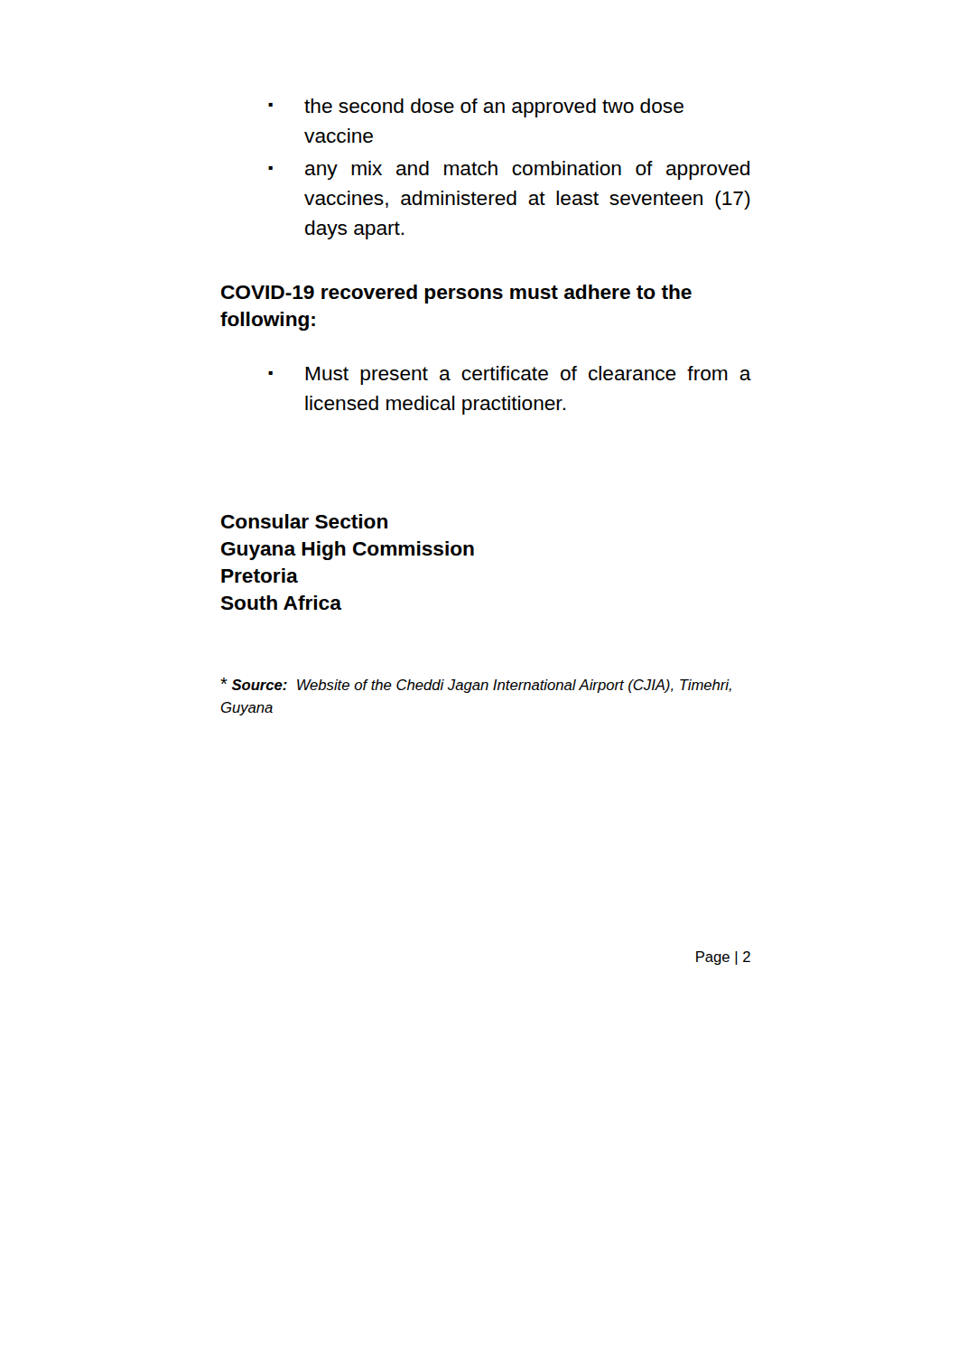the second dose of an approved two dose vaccine
any mix and match combination of approved vaccines, administered at least seventeen (17) days apart.
COVID-19 recovered persons must adhere to the following:
Must present a certificate of clearance from a licensed medical practitioner.
Consular Section
Guyana High Commission
Pretoria
South Africa
* Source: Website of the Cheddi Jagan International Airport (CJIA), Timehri, Guyana
Page | 2